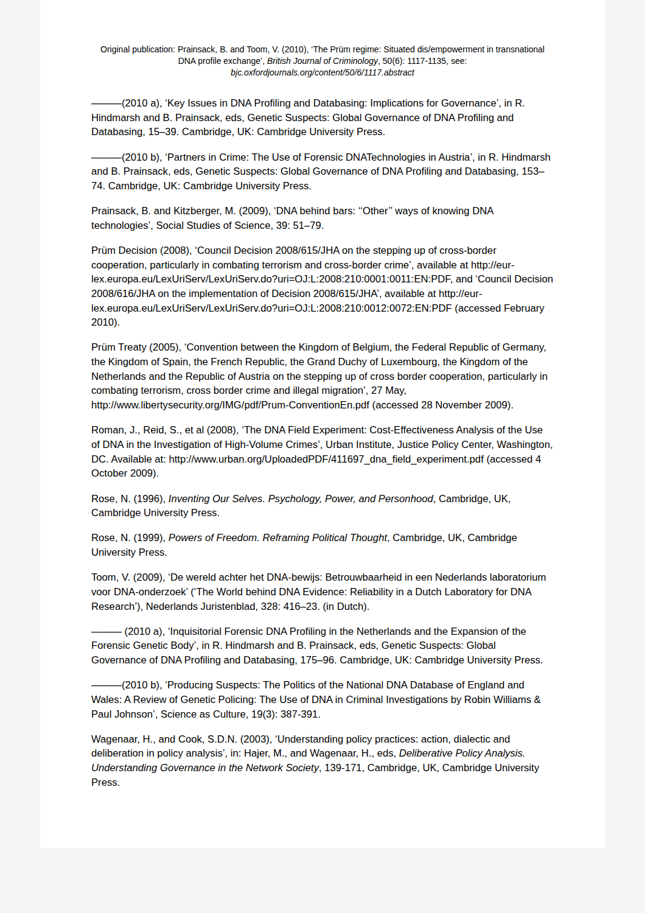Original publication: Prainsack, B. and Toom, V. (2010), ‘The Prüm regime: Situated dis/empowerment in transnational DNA profile exchange’, British Journal of Criminology, 50(6): 1117-1135, see: bjc.oxfordjournals.org/content/50/6/1117.abstract
———(2010 a), ‘Key Issues in DNA Profiling and Databasing: Implications for Governance’, in R. Hindmarsh and B. Prainsack, eds, Genetic Suspects: Global Governance of DNA Profiling and Databasing, 15–39. Cambridge, UK: Cambridge University Press.
———(2010 b), ‘Partners in Crime: The Use of Forensic DNATechnologies in Austria’, in R. Hindmarsh and B. Prainsack, eds, Genetic Suspects: Global Governance of DNA Profiling and Databasing, 153–74. Cambridge, UK: Cambridge University Press.
Prainsack, B. and Kitzberger, M. (2009), ‘DNA behind bars: ‘‘Other’’ ways of knowing DNA technologies’, Social Studies of Science, 39: 51–79.
Prüm Decision (2008), ‘Council Decision 2008/615/JHA on the stepping up of cross-border cooperation, particularly in combating terrorism and cross-border crime’, available at http://eur-lex.europa.eu/LexUriServ/LexUriServ.do?uri=OJ:L:2008:210:0001:0011:EN:PDF, and ‘Council Decision 2008/616/JHA on the implementation of Decision 2008/615/JHA’, available at http://eur-lex.europa.eu/LexUriServ/LexUriServ.do?uri=OJ:L:2008:210:0012:0072:EN:PDF (accessed February 2010).
Prüm Treaty (2005), ‘Convention between the Kingdom of Belgium, the Federal Republic of Germany, the Kingdom of Spain, the French Republic, the Grand Duchy of Luxembourg, the Kingdom of the Netherlands and the Republic of Austria on the stepping up of cross border cooperation, particularly in combating terrorism, cross border crime and illegal migration’, 27 May, http://www.libertysecurity.org/IMG/pdf/Prum-ConventionEn.pdf (accessed 28 November 2009).
Roman, J., Reid, S., et al (2008), ‘The DNA Field Experiment: Cost-Effectiveness Analysis of the Use of DNA in the Investigation of High-Volume Crimes’, Urban Institute, Justice Policy Center, Washington, DC. Available at: http://www.urban.org/UploadedPDF/411697_dna_field_experiment.pdf (accessed 4 October 2009).
Rose, N. (1996), Inventing Our Selves. Psychology, Power, and Personhood, Cambridge, UK, Cambridge University Press.
Rose, N. (1999), Powers of Freedom. Reframing Political Thought, Cambridge, UK, Cambridge University Press.
Toom, V. (2009), ‘De wereld achter het DNA-bewijs: Betrouwbaarheid in een Nederlands laboratorium voor DNA-onderzoek’ (‘The World behind DNA Evidence: Reliability in a Dutch Laboratory for DNA Research’), Nederlands Juristenblad, 328: 416–23. (in Dutch).
——— (2010 a), ‘Inquisitorial Forensic DNA Profiling in the Netherlands and the Expansion of the Forensic Genetic Body’, in R. Hindmarsh and B. Prainsack, eds, Genetic Suspects: Global Governance of DNA Profiling and Databasing, 175–96. Cambridge, UK: Cambridge University Press.
———(2010 b), ‘Producing Suspects: The Politics of the National DNA Database of England and Wales: A Review of Genetic Policing: The Use of DNA in Criminal Investigations by Robin Williams & Paul Johnson’, Science as Culture, 19(3): 387-391.
Wagenaar, H., and Cook, S.D.N. (2003), ‘Understanding policy practices: action, dialectic and deliberation in policy analysis’, in: Hajer, M., and Wagenaar, H., eds, Deliberative Policy Analysis. Understanding Governance in the Network Society, 139-171, Cambridge, UK, Cambridge University Press.